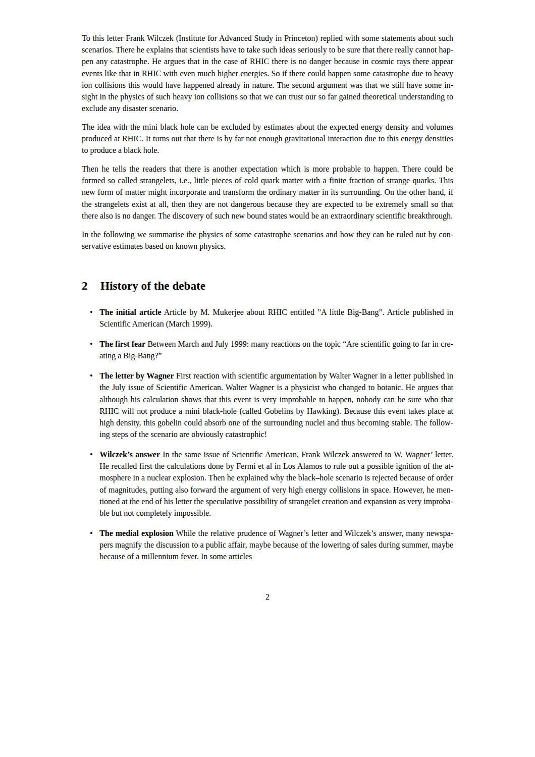To this letter Frank Wilczek (Institute for Advanced Study in Princeton) replied with some statements about such scenarios. There he explains that scientists have to take such ideas seriously to be sure that there really cannot happen any catastrophe. He argues that in the case of RHIC there is no danger because in cosmic rays there appear events like that in RHIC with even much higher energies. So if there could happen some catastrophe due to heavy ion collisions this would have happened already in nature. The second argument was that we still have some insight in the physics of such heavy ion collisions so that we can trust our so far gained theoretical understanding to exclude any disaster scenario.
The idea with the mini black hole can be excluded by estimates about the expected energy density and volumes produced at RHIC. It turns out that there is by far not enough gravitational interaction due to this energy densities to produce a black hole.
Then he tells the readers that there is another expectation which is more probable to happen. There could be formed so called strangelets, i.e., little pieces of cold quark matter with a finite fraction of strange quarks. This new form of matter might incorporate and transform the ordinary matter in its surrounding. On the other hand, if the strangelets exist at all, then they are not dangerous because they are expected to be extremely small so that there also is no danger. The discovery of such new bound states would be an extraordinary scientific breakthrough.
In the following we summarise the physics of some catastrophe scenarios and how they can be ruled out by conservative estimates based on known physics.
2 History of the debate
The initial article Article by M. Mukerjee about RHIC entitled ”A little Big-Bang”. Article published in Scientific American (March 1999).
The first fear Between March and July 1999: many reactions on the topic “Are scientific going to far in creating a Big-Bang?”
The letter by Wagner First reaction with scientific argumentation by Walter Wagner in a letter published in the July issue of Scientific American. Walter Wagner is a physicist who changed to botanic. He argues that although his calculation shows that this event is very improbable to happen, nobody can be sure who that RHIC will not produce a mini black-hole (called Gobelins by Hawking). Because this event takes place at high density, this gobelin could absorb one of the surrounding nuclei and thus becoming stable. The following steps of the scenario are obviously catastrophic!
Wilczek’s answer In the same issue of Scientific American, Frank Wilczek answered to W. Wagner’ letter. He recalled first the calculations done by Fermi et al in Los Alamos to rule out a possible ignition of the atmosphere in a nuclear explosion. Then he explained why the black–hole scenario is rejected because of order of magnitudes, putting also forward the argument of very high energy collisions in space. However, he mentioned at the end of his letter the speculative possibility of strangelet creation and expansion as very improbable but not completely impossible.
The medial explosion While the relative prudence of Wagner’s letter and Wilczek’s answer, many newspapers magnify the discussion to a public affair, maybe because of the lowering of sales during summer, maybe because of a millennium fever. In some articles
2